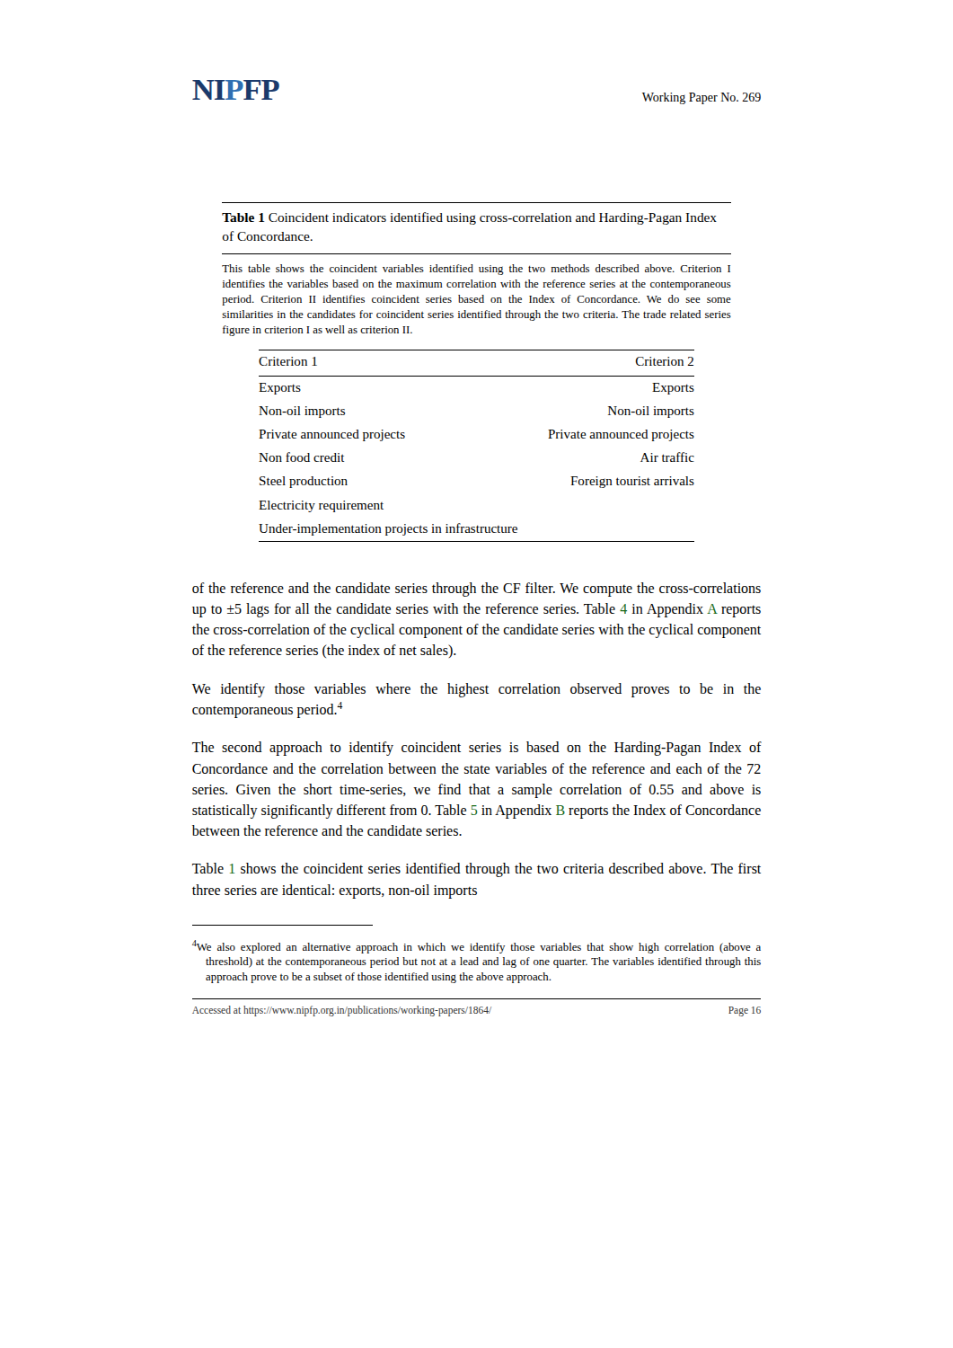NIPFP
Working Paper No. 269
Table 1 Coincident indicators identified using cross-correlation and Harding-Pagan Index of Concordance.
This table shows the coincident variables identified using the two methods described above. Criterion I identifies the variables based on the maximum correlation with the reference series at the contemporaneous period. Criterion II identifies coincident series based on the Index of Concordance. We do see some similarities in the candidates for coincident series identified through the two criteria. The trade related series figure in criterion I as well as criterion II.
| Criterion 1 | Criterion 2 |
| --- | --- |
| Exports | Exports |
| Non-oil imports | Non-oil imports |
| Private announced projects | Private announced projects |
| Non food credit | Air traffic |
| Steel production | Foreign tourist arrivals |
| Electricity requirement | |
| Under-implementation projects in infrastructure | |
of the reference and the candidate series through the CF filter. We compute the cross-correlations up to ±5 lags for all the candidate series with the reference series. Table 4 in Appendix A reports the cross-correlation of the cyclical component of the candidate series with the cyclical component of the reference series (the index of net sales).
We identify those variables where the highest correlation observed proves to be in the contemporaneous period.4
The second approach to identify coincident series is based on the Harding-Pagan Index of Concordance and the correlation between the state variables of the reference and each of the 72 series. Given the short time-series, we find that a sample correlation of 0.55 and above is statistically significantly different from 0. Table 5 in Appendix B reports the Index of Concordance between the reference and the candidate series.
Table 1 shows the coincident series identified through the two criteria described above. The first three series are identical: exports, non-oil imports
4 We also explored an alternative approach in which we identify those variables that show high correlation (above a threshold) at the contemporaneous period but not at a lead and lag of one quarter. The variables identified through this approach prove to be a subset of those identified using the above approach.
Accessed at https://www.nipfp.org.in/publications/working-papers/1864/ Page 16